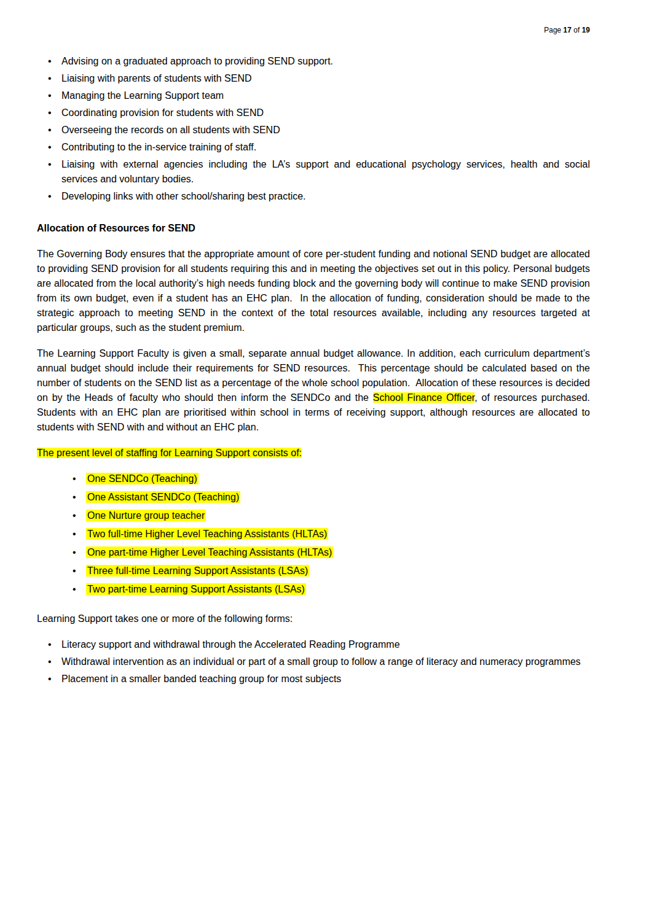Page 17 of 19
Advising on a graduated approach to providing SEND support.
Liaising with parents of students with SEND
Managing the Learning Support team
Coordinating provision for students with SEND
Overseeing the records on all students with SEND
Contributing to the in-service training of staff.
Liaising with external agencies including the LA’s support and educational psychology services, health and social services and voluntary bodies.
Developing links with other school/sharing best practice.
Allocation of Resources for SEND
The Governing Body ensures that the appropriate amount of core per-student funding and notional SEND budget are allocated to providing SEND provision for all students requiring this and in meeting the objectives set out in this policy. Personal budgets are allocated from the local authority’s high needs funding block and the governing body will continue to make SEND provision from its own budget, even if a student has an EHC plan. In the allocation of funding, consideration should be made to the strategic approach to meeting SEND in the context of the total resources available, including any resources targeted at particular groups, such as the student premium.
The Learning Support Faculty is given a small, separate annual budget allowance. In addition, each curriculum department’s annual budget should include their requirements for SEND resources. This percentage should be calculated based on the number of students on the SEND list as a percentage of the whole school population. Allocation of these resources is decided on by the Heads of faculty who should then inform the SENDCo and the School Finance Officer, of resources purchased. Students with an EHC plan are prioritised within school in terms of receiving support, although resources are allocated to students with SEND with and without an EHC plan.
The present level of staffing for Learning Support consists of:
One SENDCo (Teaching)
One Assistant SENDCo (Teaching)
One Nurture group teacher
Two full-time Higher Level Teaching Assistants (HLTAs)
One part-time Higher Level Teaching Assistants (HLTAs)
Three full-time Learning Support Assistants (LSAs)
Two part-time Learning Support Assistants (LSAs)
Learning Support takes one or more of the following forms:
Literacy support and withdrawal through the Accelerated Reading Programme
Withdrawal intervention as an individual or part of a small group to follow a range of literacy and numeracy programmes
Placement in a smaller banded teaching group for most subjects